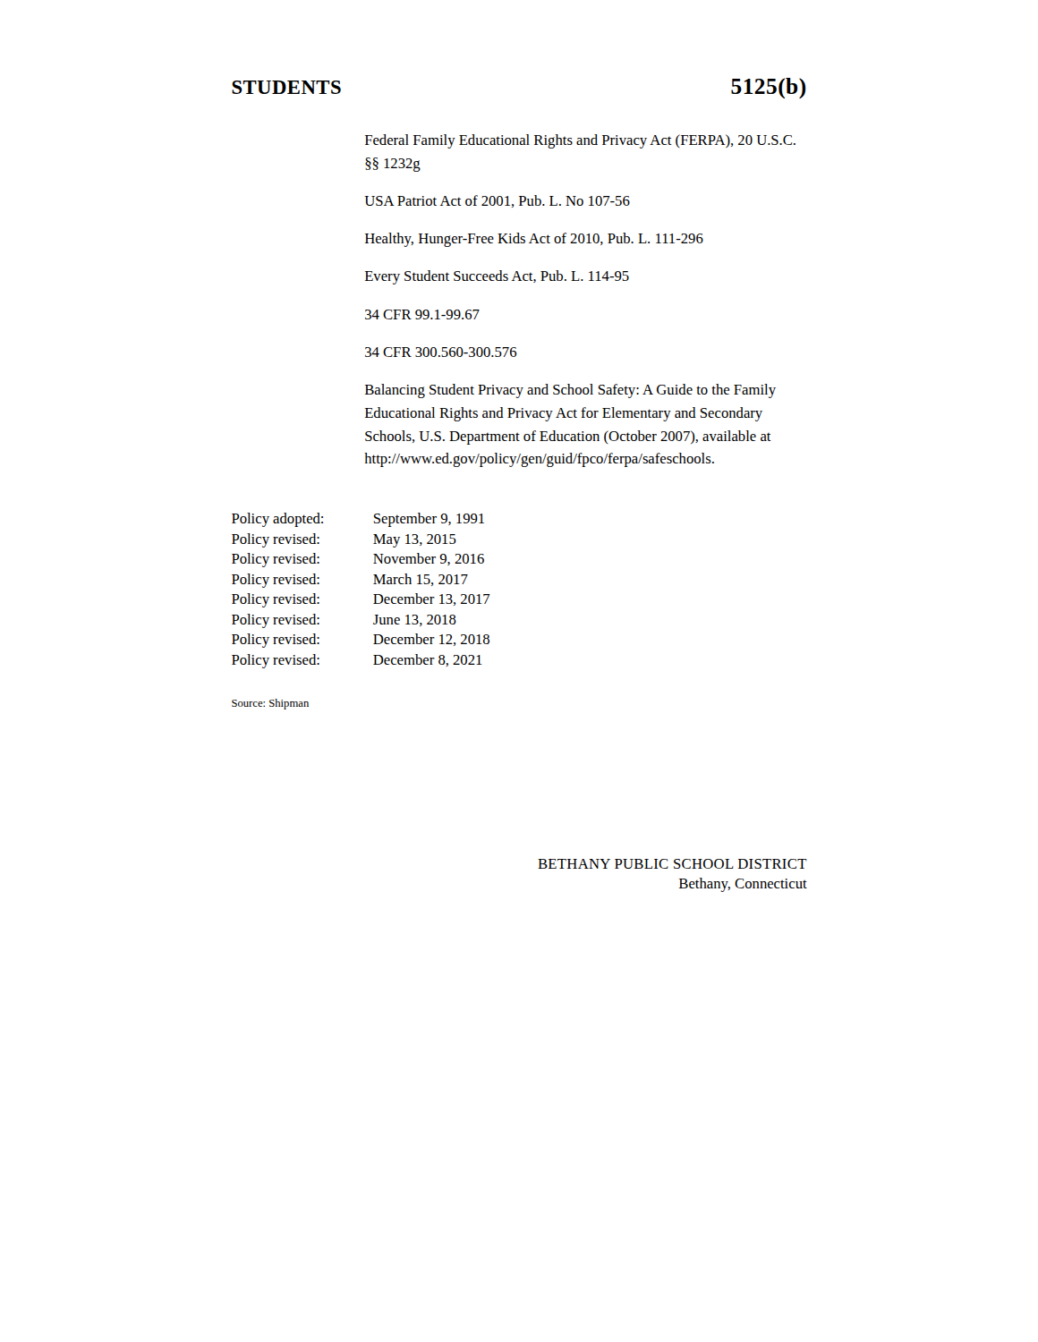STUDENTS 5125(b)
Federal Family Educational Rights and Privacy Act (FERPA), 20 U.S.C. §§ 1232g
USA Patriot Act of 2001, Pub. L. No 107-56
Healthy, Hunger-Free Kids Act of 2010, Pub. L. 111-296
Every Student Succeeds Act, Pub. L. 114-95
34 CFR 99.1-99.67
34 CFR 300.560-300.576
Balancing Student Privacy and School Safety: A Guide to the Family Educational Rights and Privacy Act for Elementary and Secondary Schools, U.S. Department of Education (October 2007), available at http://www.ed.gov/policy/gen/guid/fpco/ferpa/safeschools.
| Policy adopted: | September 9, 1991 |
| Policy revised: | May 13, 2015 |
| Policy revised: | November 9, 2016 |
| Policy revised: | March 15, 2017 |
| Policy revised: | December 13, 2017 |
| Policy revised: | June 13, 2018 |
| Policy revised: | December 12, 2018 |
| Policy revised: | December 8, 2021 |
Source: Shipman
BETHANY PUBLIC SCHOOL DISTRICT
Bethany, Connecticut